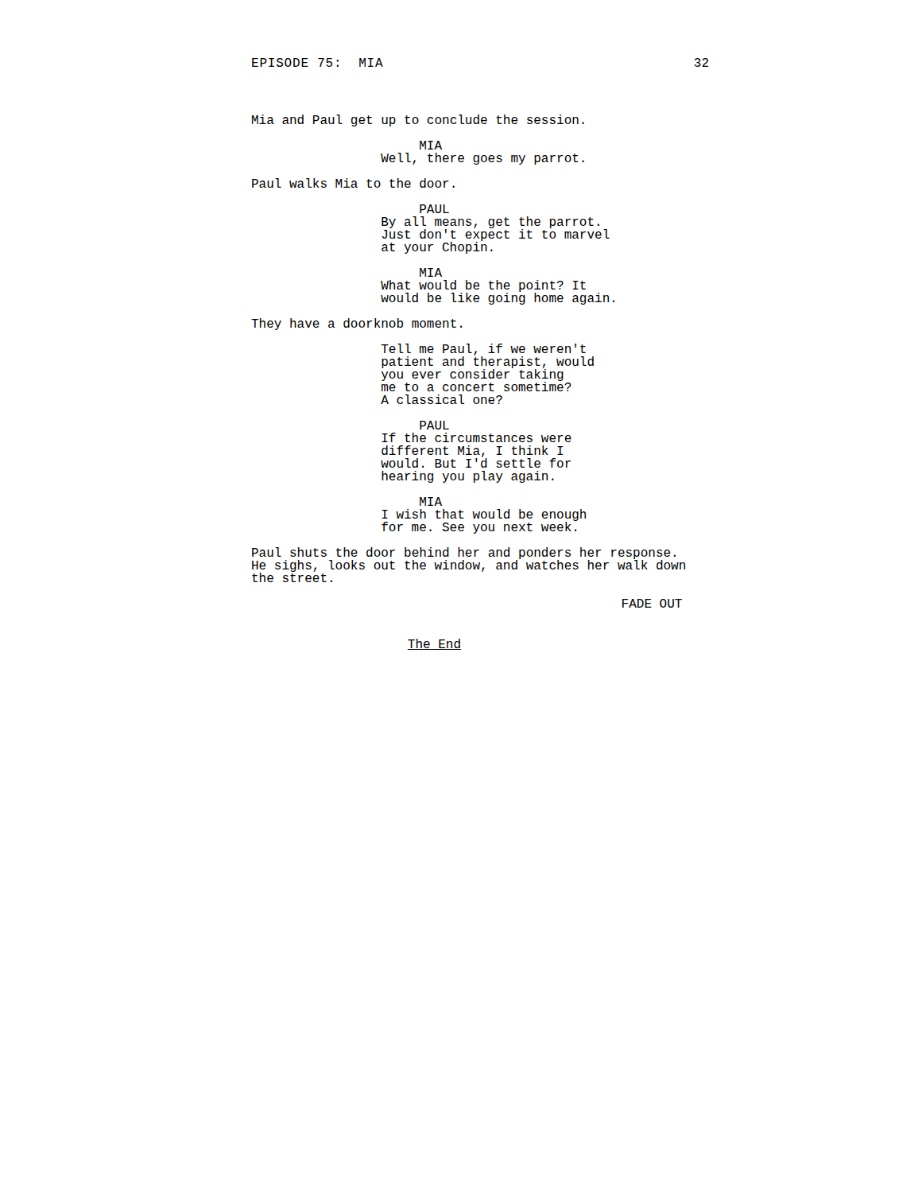EPISODE 75: MIA
32
Mia and Paul get up to conclude the session.
MIA
Well, there goes my parrot.
Paul walks Mia to the door.
PAUL
By all means, get the parrot. Just don't expect it to marvel at your Chopin.
MIA
What would be the point? It would be like going home again.
They have a doorknob moment.
Tell me Paul, if we weren't patient and therapist, would you ever consider taking me to a concert sometime? A classical one?
PAUL
If the circumstances were different Mia, I think I would. But I'd settle for hearing you play again.
MIA
I wish that would be enough for me. See you next week.
Paul shuts the door behind her and ponders her response. He sighs, looks out the window, and watches her walk down the street.
FADE OUT
The End